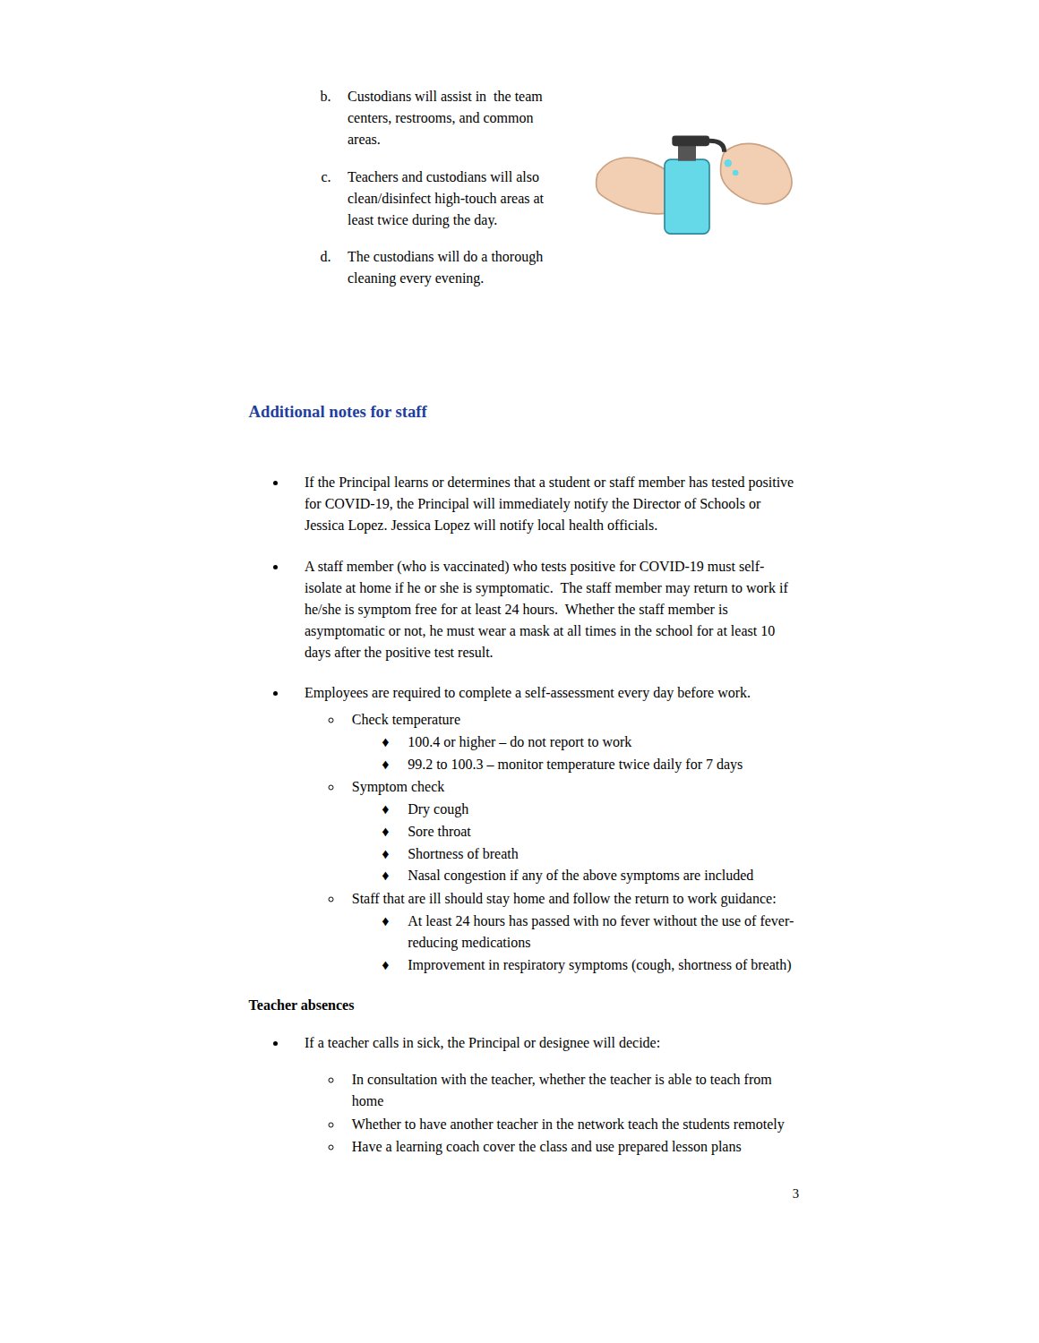Custodians will assist in the team centers, restrooms, and common areas.
Teachers and custodians will also clean/disinfect high-touch areas at least twice during the day.
The custodians will do a thorough cleaning every evening.
Additional notes for staff
If the Principal learns or determines that a student or staff member has tested positive for COVID-19, the Principal will immediately notify the Director of Schools or Jessica Lopez. Jessica Lopez will notify local health officials.
A staff member (who is vaccinated) who tests positive for COVID-19 must self-isolate at home if he or she is symptomatic. The staff member may return to work if he/she is symptom free for at least 24 hours. Whether the staff member is asymptomatic or not, he must wear a mask at all times in the school for at least 10 days after the positive test result.
Employees are required to complete a self-assessment every day before work.
Check temperature
100.4 or higher – do not report to work
99.2 to 100.3 – monitor temperature twice daily for 7 days
Symptom check
Dry cough
Sore throat
Shortness of breath
Nasal congestion if any of the above symptoms are included
Staff that are ill should stay home and follow the return to work guidance:
At least 24 hours has passed with no fever without the use of fever-reducing medications
Improvement in respiratory symptoms (cough, shortness of breath)
Teacher absences
If a teacher calls in sick, the Principal or designee will decide:
In consultation with the teacher, whether the teacher is able to teach from home
Whether to have another teacher in the network teach the students remotely
Have a learning coach cover the class and use prepared lesson plans
3